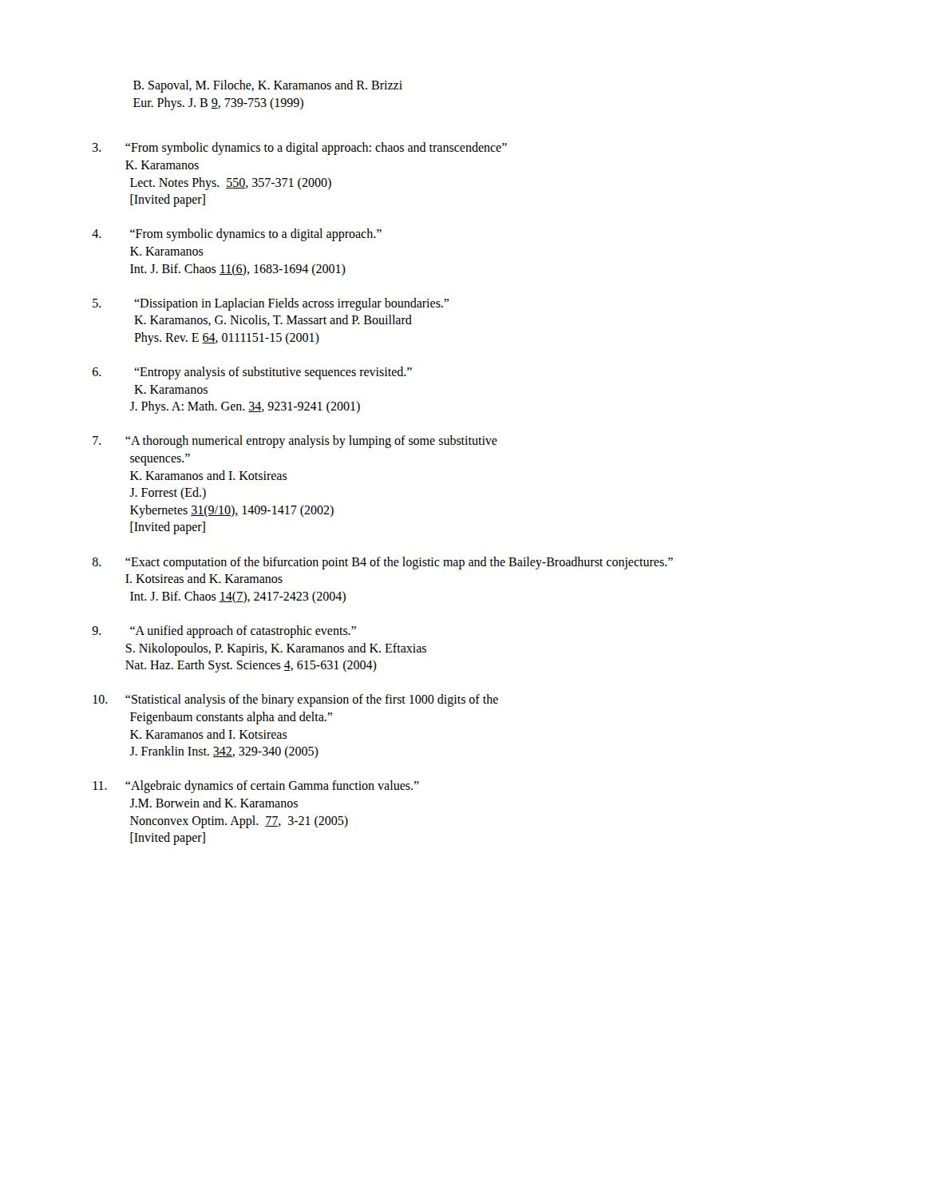B. Sapoval, M. Filoche, K. Karamanos and R. Brizzi
Eur. Phys. J. B 9, 739-753 (1999)
3.
“From symbolic dynamics to a digital approach: chaos and transcendence”
K. Karamanos
Lect. Notes Phys. 550, 357-371 (2000)
[Invited paper]
4.
“From symbolic dynamics to a digital approach.”
K. Karamanos
Int. J. Bif. Chaos 11(6), 1683-1694 (2001)
5.
“Dissipation in Laplacian Fields across irregular boundaries.”
K. Karamanos, G. Nicolis, T. Massart and P. Bouillard
Phys. Rev. E 64, 0111151-15 (2001)
6.
“Entropy analysis of substitutive sequences revisited.”
K. Karamanos
J. Phys. A: Math. Gen. 34, 9231-9241 (2001)
7.
“A thorough numerical entropy analysis by lumping of some substitutive
sequences.”
K. Karamanos and I. Kotsireas
J. Forrest (Ed.)
Kybernetes 31(9/10), 1409-1417 (2002)
[Invited paper]
8.
“Exact computation of the bifurcation point B4 of the logistic map and the Bailey-Broadhurst conjectures.”
I. Kotsireas and K. Karamanos
Int. J. Bif. Chaos 14(7), 2417-2423 (2004)
9.
“A unified approach of catastrophic events.”
S. Nikolopoulos, P. Kapiris, K. Karamanos and K. Eftaxias
Nat. Haz. Earth Syst. Sciences 4, 615-631 (2004)
10.
“Statistical analysis of the binary expansion of the first 1000 digits of the
Feigenbaum constants alpha and delta.”
K. Karamanos and I. Kotsireas
J. Franklin Inst. 342, 329-340 (2005)
11.
“Algebraic dynamics of certain Gamma function values.”
J.M. Borwein and K. Karamanos
Nonconvex Optim. Appl. 77, 3-21 (2005)
[Invited paper]